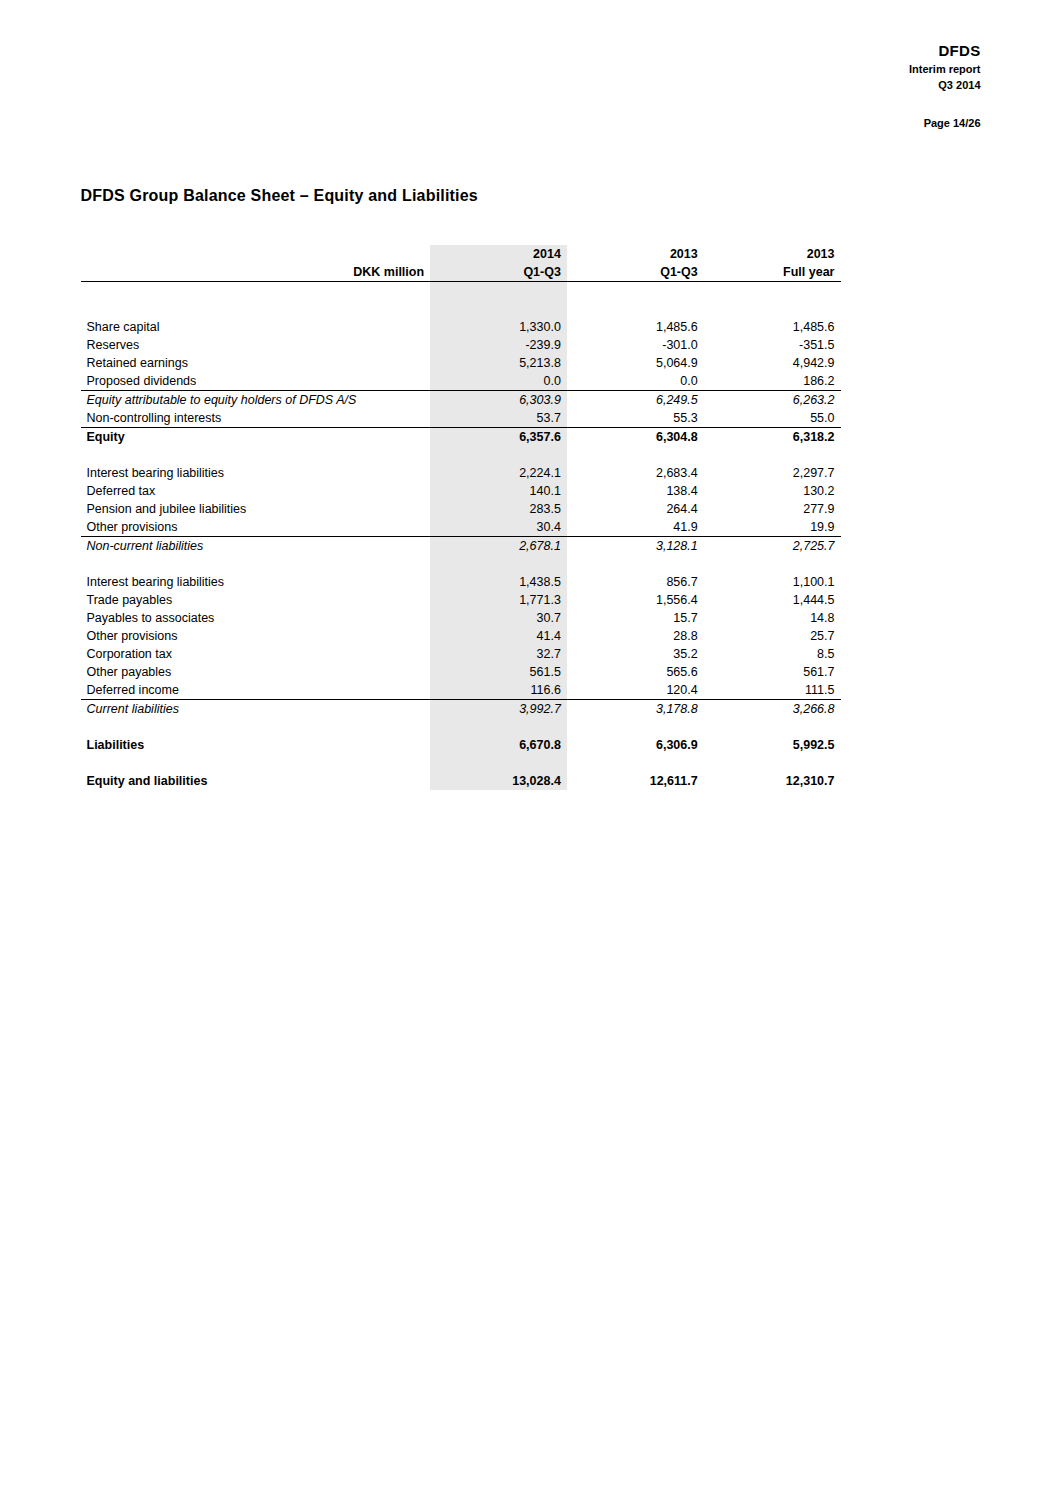DFDS
Interim report
Q3 2014
Page 14/26
DFDS Group Balance Sheet – Equity and Liabilities
| | 2014 | 2013 | 2013 |
| --- | --- | --- | --- |
| DKK million | Q1-Q3 | Q1-Q3 | Full year |
| Share capital | 1,330.0 | 1,485.6 | 1,485.6 |
| Reserves | -239.9 | -301.0 | -351.5 |
| Retained earnings | 5,213.8 | 5,064.9 | 4,942.9 |
| Proposed dividends | 0.0 | 0.0 | 186.2 |
| Equity attributable to equity holders of DFDS A/S | 6,303.9 | 6,249.5 | 6,263.2 |
| Non-controlling interests | 53.7 | 55.3 | 55.0 |
| Equity | 6,357.6 | 6,304.8 | 6,318.2 |
| Interest bearing liabilities | 2,224.1 | 2,683.4 | 2,297.7 |
| Deferred tax | 140.1 | 138.4 | 130.2 |
| Pension and jubilee liabilities | 283.5 | 264.4 | 277.9 |
| Other provisions | 30.4 | 41.9 | 19.9 |
| Non-current liabilities | 2,678.1 | 3,128.1 | 2,725.7 |
| Interest bearing liabilities | 1,438.5 | 856.7 | 1,100.1 |
| Trade payables | 1,771.3 | 1,556.4 | 1,444.5 |
| Payables to associates | 30.7 | 15.7 | 14.8 |
| Other provisions | 41.4 | 28.8 | 25.7 |
| Corporation tax | 32.7 | 35.2 | 8.5 |
| Other payables | 561.5 | 565.6 | 561.7 |
| Deferred income | 116.6 | 120.4 | 111.5 |
| Current liabilities | 3,992.7 | 3,178.8 | 3,266.8 |
| Liabilities | 6,670.8 | 6,306.9 | 5,992.5 |
| Equity and liabilities | 13,028.4 | 12,611.7 | 12,310.7 |